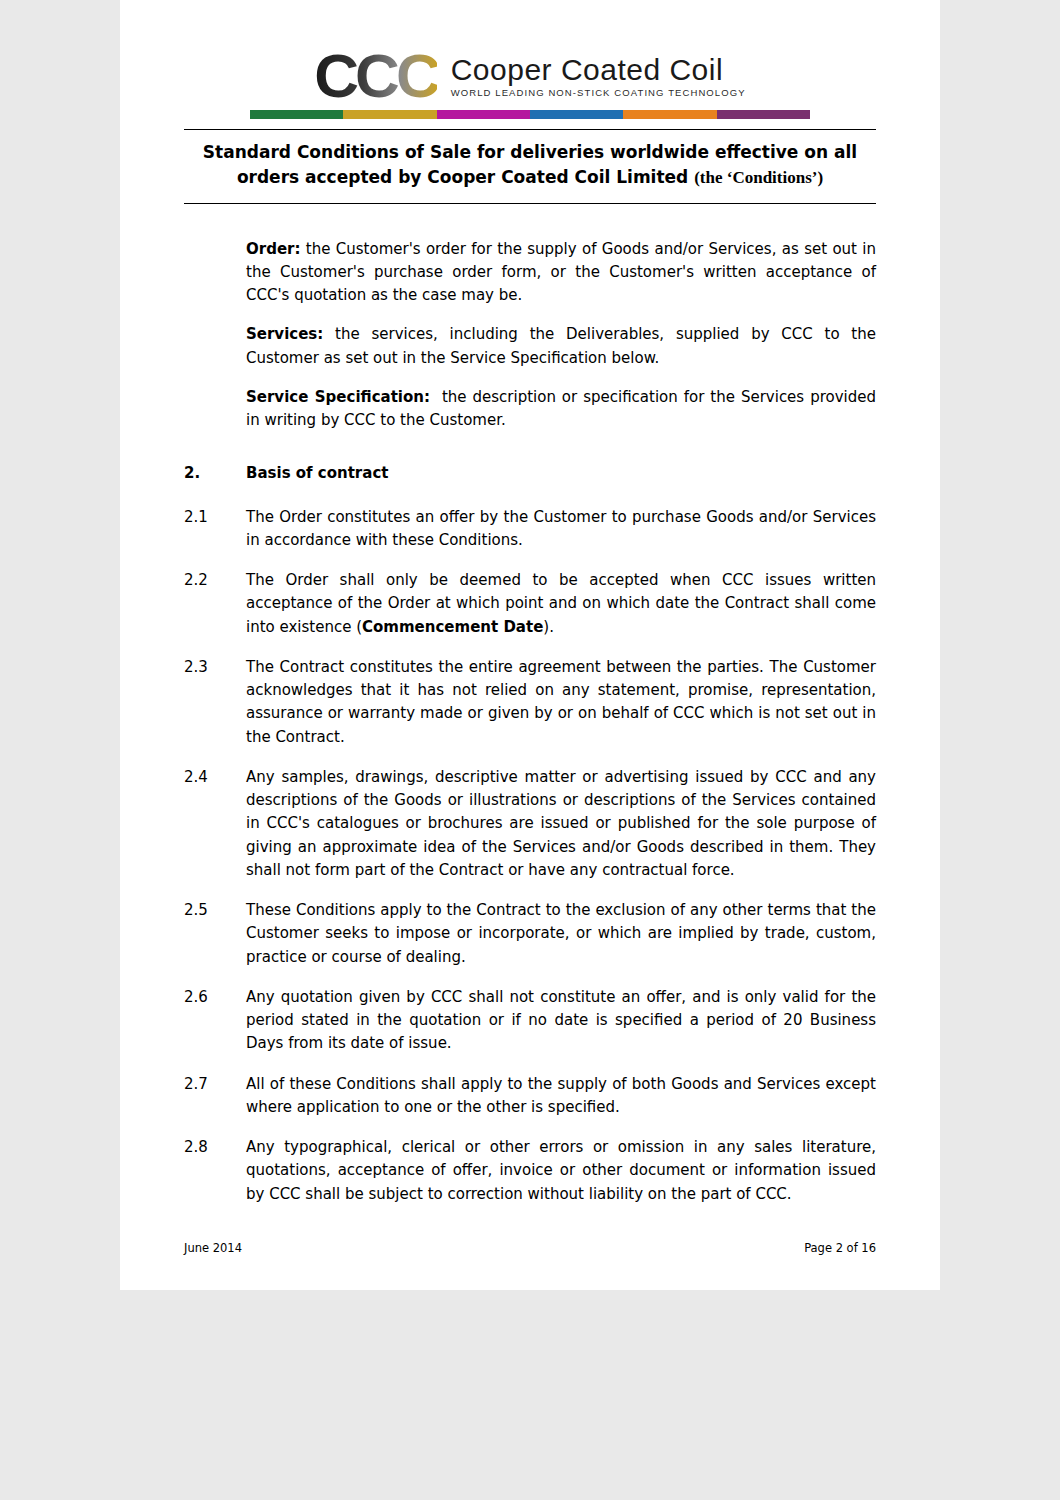CCC
Cooper Coated Coil
World Leading Non-Stick Coating Technology
Standard Conditions of Sale for deliveries worldwide effective on all
orders accepted by Cooper Coated Coil Limited (the ‘Conditions’)
Order: the Customer's order for the supply of Goods and/or Services, as set out in the Customer's purchase order form, or the Customer's written acceptance of CCC's quotation as the case may be.
Services: the services, including the Deliverables, supplied by CCC to the Customer as set out in the Service Specification below.
Service Specification: the description or specification for the Services provided in writing by CCC to the Customer.
2. Basis of contract
2.1 The Order constitutes an offer by the Customer to purchase Goods and/or Services in accordance with these Conditions.
2.2 The Order shall only be deemed to be accepted when CCC issues written acceptance of the Order at which point and on which date the Contract shall come into existence (Commencement Date).
2.3 The Contract constitutes the entire agreement between the parties. The Customer acknowledges that it has not relied on any statement, promise, representation, assurance or warranty made or given by or on behalf of CCC which is not set out in the Contract.
2.4 Any samples, drawings, descriptive matter or advertising issued by CCC and any descriptions of the Goods or illustrations or descriptions of the Services contained in CCC's catalogues or brochures are issued or published for the sole purpose of giving an approximate idea of the Services and/or Goods described in them. They shall not form part of the Contract or have any contractual force.
2.5 These Conditions apply to the Contract to the exclusion of any other terms that the Customer seeks to impose or incorporate, or which are implied by trade, custom, practice or course of dealing.
2.6 Any quotation given by CCC shall not constitute an offer, and is only valid for the period stated in the quotation or if no date is specified a period of 20 Business Days from its date of issue.
2.7 All of these Conditions shall apply to the supply of both Goods and Services except where application to one or the other is specified.
2.8 Any typographical, clerical or other errors or omission in any sales literature, quotations, acceptance of offer, invoice or other document or information issued by CCC shall be subject to correction without liability on the part of CCC.
June 2014 Page 2 of 16